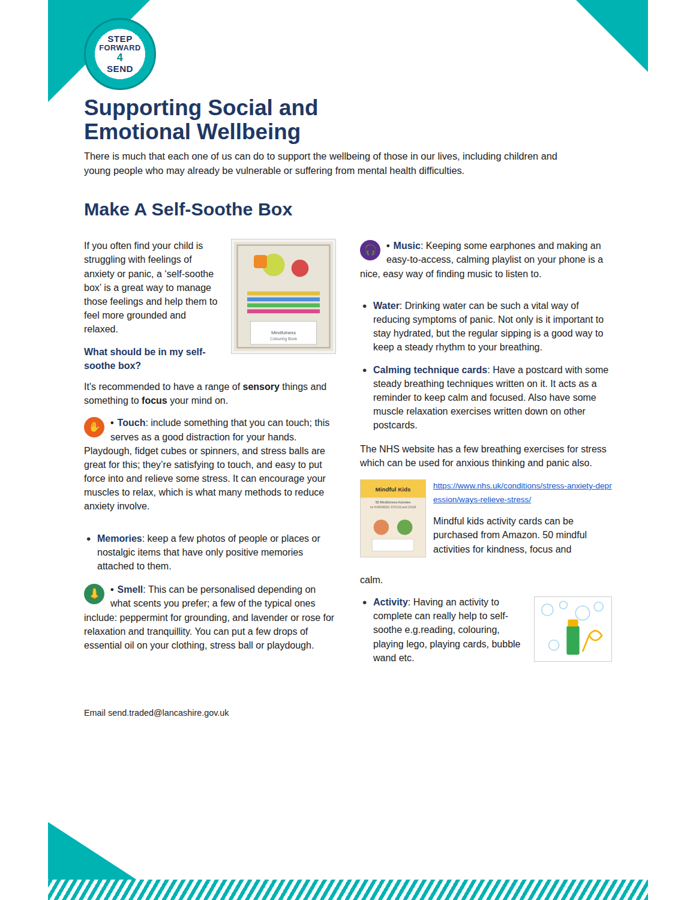STEP FORWARD 4 SEND
Supporting Social and
Emotional Wellbeing
There is much that each one of us can do to support the wellbeing of those in our lives, including children and young people who may already be vulnerable or suffering from mental health difficulties.
Make A Self-Soothe Box
If you often find your child is struggling with feelings of anxiety or panic, a ‘self-soothe box’ is a great way to manage those feelings and help them to feel more grounded and relaxed.
What should be in my self-soothe box?
It's recommended to have a range of sensory things and something to focus your mind on.
✋
Touch: include something that you can touch; this serves as a good distraction for your hands. Playdough, fidget cubes or spinners, and stress balls are great for this; they’re satisfying to touch, and easy to put force into and relieve some stress. It can encourage your muscles to relax, which is what many methods to reduce anxiety involve.
Memories: keep a few photos of people or places or nostalgic items that have only positive memories attached to them.
👃
Smell: This can be personalised depending on what scents you prefer; a few of the typical ones include: peppermint for grounding, and lavender or rose for relaxation and tranquillity. You can put a few drops of essential oil on your clothing, stress ball or playdough.
🎧
Music: Keeping some earphones and making an easy-to-access, calming playlist on your phone is a nice, easy way of finding music to listen to.
Water: Drinking water can be such a vital way of reducing symptoms of panic. Not only is it important to stay hydrated, but the regular sipping is a good way to keep a steady rhythm to your breathing.
Calming technique cards: Have a postcard with some steady breathing techniques written on it. It acts as a reminder to keep calm and focused. Also have some muscle relaxation exercises written down on other postcards.
The NHS website has a few breathing exercises for stress which can be used for anxious thinking and panic also.
https://www.nhs.uk/conditions/stress-anxiety-depression/ways-relieve-stress/
Mindful kids activity cards can be purchased from Amazon. 50 mindful activities for kindness, focus and
calm.
Activity: Having an activity to complete can really help to self-soothe e.g.reading, colouring, playing lego, playing cards, bubble wand etc.
Email send.traded@lancashire.gov.uk